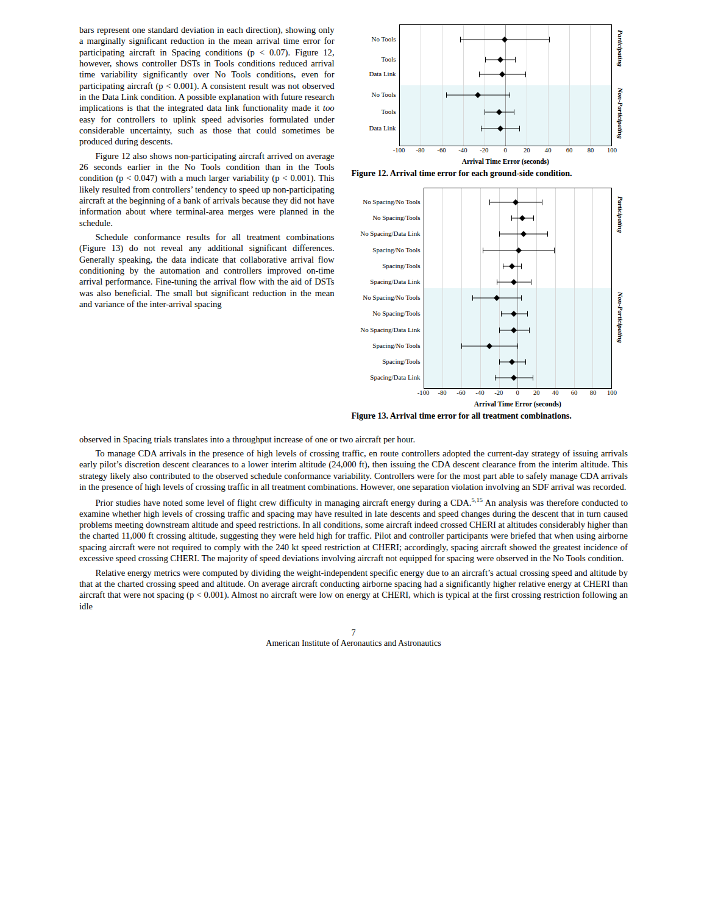bars represent one standard deviation in each direction), showing only a marginally significant reduction in the mean arrival time error for participating aircraft in Spacing conditions (p < 0.07). Figure 12, however, shows controller DSTs in Tools conditions reduced arrival time variability significantly over No Tools conditions, even for participating aircraft (p < 0.001). A consistent result was not observed in the Data Link condition. A possible explanation with future research implications is that the integrated data link functionality made it too easy for controllers to uplink speed advisories formulated under considerable uncertainty, such as those that could sometimes be produced during descents.
Figure 12 also shows non-participating aircraft arrived on average 26 seconds earlier in the No Tools condition than in the Tools condition (p < 0.047) with a much larger variability (p < 0.001). This likely resulted from controllers’ tendency to speed up non-participating aircraft at the beginning of a bank of arrivals because they did not have information about where terminal-area merges were planned in the schedule.
Schedule conformance results for all treatment combinations (Figure 13) do not reveal any additional significant differences. Generally speaking, the data indicate that collaborative arrival flow conditioning by the automation and controllers improved on-time arrival performance. Fine-tuning the arrival flow with the aid of DSTs was also beneficial. The small but significant reduction in the mean and variance of the inter-arrival spacing
No Tools
Tools
Data Link
No Tools
Tools
Data Link
Participating
Non-Participating
-100 -80 -60 -40 -20 0 20 40 60 80 100
Arrival Time Error (seconds)
Figure 12. Arrival time error for each ground-side condition.
No Spacing/No Tools
No Spacing/Tools
No Spacing/Data Link
Spacing/No Tools
Spacing/Tools
Spacing/Data Link
No Spacing/No Tools
No Spacing/Tools
No Spacing/Data Link
Spacing/No Tools
Spacing/Tools
Spacing/Data Link
Participating
Non-Participating
-100 -80 -60 -40 -20 0 20 40 60 80 100
Arrival Time Error (seconds)
Figure 13. Arrival time error for all treatment combinations.
observed in Spacing trials translates into a throughput increase of one or two aircraft per hour.
To manage CDA arrivals in the presence of high levels of crossing traffic, en route controllers adopted the current-day strategy of issuing arrivals early pilot’s discretion descent clearances to a lower interim altitude (24,000 ft), then issuing the CDA descent clearance from the interim altitude. This strategy likely also contributed to the observed schedule conformance variability. Controllers were for the most part able to safely manage CDA arrivals in the presence of high levels of crossing traffic in all treatment combinations. However, one separation violation involving an SDF arrival was recorded.
Prior studies have noted some level of flight crew difficulty in managing aircraft energy during a CDA.5,15 An analysis was therefore conducted to examine whether high levels of crossing traffic and spacing may have resulted in late descents and speed changes during the descent that in turn caused problems meeting downstream altitude and speed restrictions. In all conditions, some aircraft indeed crossed CHERI at altitudes considerably higher than the charted 11,000 ft crossing altitude, suggesting they were held high for traffic. Pilot and controller participants were briefed that when using airborne spacing aircraft were not required to comply with the 240 kt speed restriction at CHERI; accordingly, spacing aircraft showed the greatest incidence of excessive speed crossing CHERI. The majority of speed deviations involving aircraft not equipped for spacing were observed in the No Tools condition.
Relative energy metrics were computed by dividing the weight-independent specific energy due to an aircraft’s actual crossing speed and altitude by that at the charted crossing speed and altitude. On average aircraft conducting airborne spacing had a significantly higher relative energy at CHERI than aircraft that were not spacing (p < 0.001). Almost no aircraft were low on energy at CHERI, which is typical at the first crossing restriction following an idle
7
American Institute of Aeronautics and Astronautics